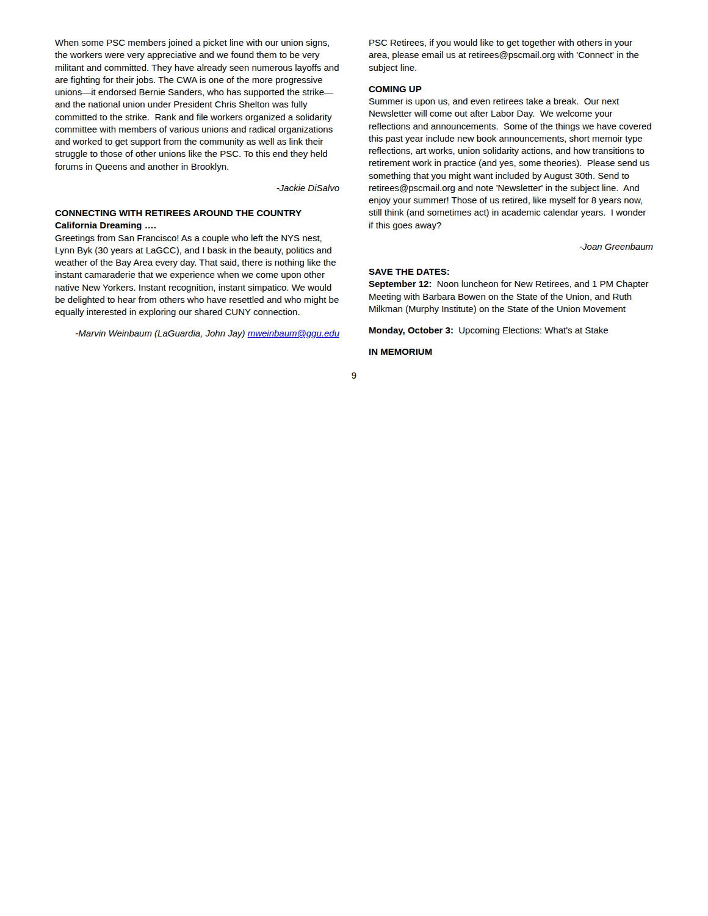When some PSC members joined a picket line with our union signs, the workers were very appreciative and we found them to be very militant and committed. They have already seen numerous layoffs and are fighting for their jobs. The CWA is one of the more progressive unions—it endorsed Bernie Sanders, who has supported the strike—and the national union under President Chris Shelton was fully committed to the strike. Rank and file workers organized a solidarity committee with members of various unions and radical organizations and worked to get support from the community as well as link their struggle to those of other unions like the PSC. To this end they held forums in Queens and another in Brooklyn.
-Jackie DiSalvo
CONNECTING WITH RETIREES AROUND THE COUNTRY
California Dreaming ….
Greetings from San Francisco! As a couple who left the NYS nest, Lynn Byk (30 years at LaGCC), and I bask in the beauty, politics and weather of the Bay Area every day. That said, there is nothing like the instant camaraderie that we experience when we come upon other native New Yorkers. Instant recognition, instant simpatico. We would be delighted to hear from others who have resettled and who might be equally interested in exploring our shared CUNY connection.
-Marvin Weinbaum (LaGuardia, John Jay) mweinbaum@ggu.edu
PSC Retirees, if you would like to get together with others in your area, please email us at retirees@pscmail.org with 'Connect' in the subject line.
COMING UP
Summer is upon us, and even retirees take a break. Our next Newsletter will come out after Labor Day. We welcome your reflections and announcements. Some of the things we have covered this past year include new book announcements, short memoir type reflections, art works, union solidarity actions, and how transitions to retirement work in practice (and yes, some theories). Please send us something that you might want included by August 30th. Send to retirees@pscmail.org and note 'Newsletter' in the subject line. And enjoy your summer! Those of us retired, like myself for 8 years now, still think (and sometimes act) in academic calendar years. I wonder if this goes away?
-Joan Greenbaum
SAVE THE DATES:
September 12: Noon luncheon for New Retirees, and 1 PM Chapter Meeting with Barbara Bowen on the State of the Union, and Ruth Milkman (Murphy Institute) on the State of the Union Movement
Monday, October 3: Upcoming Elections: What's at Stake
IN MEMORIUM
9